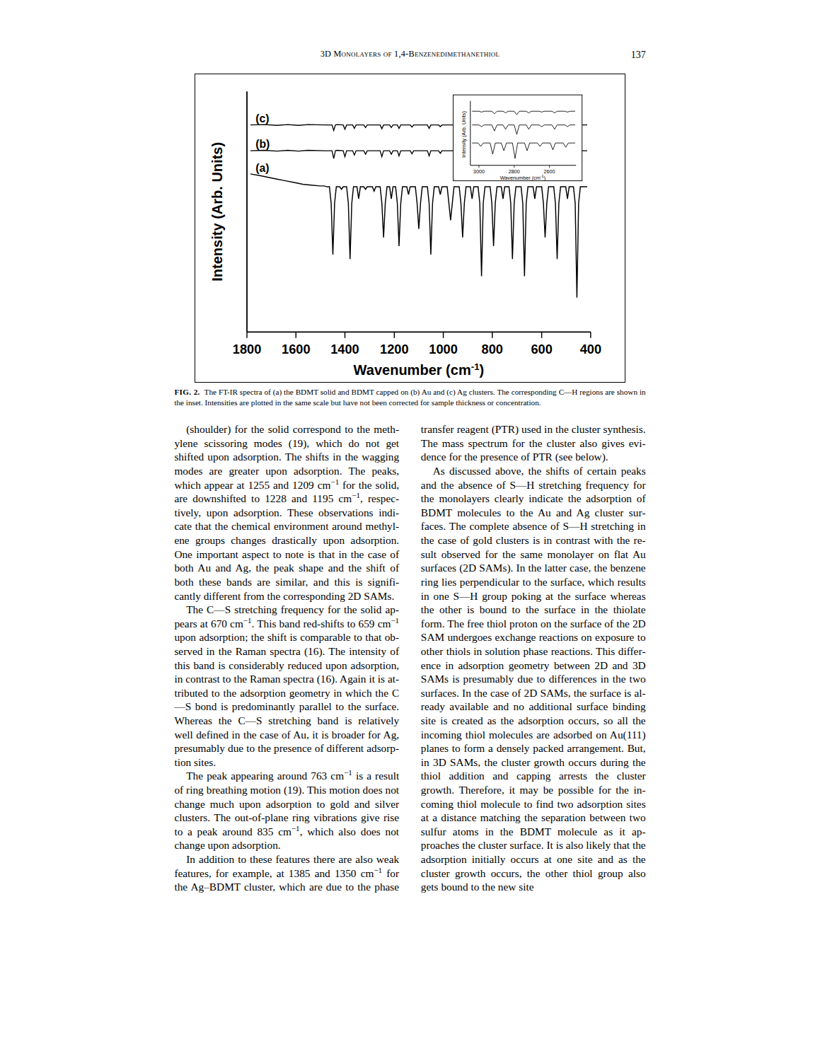3D Monolayers of 1,4-Benzenedimethanethiol 137
1800 1600 1400 1200 1000 800 600 400 Wavenumber (cm-1) Intensity (Arb. Units) (c) (b) (a) 3000 2800 2600 Wavenumber (cm-1) Intensity (Arb. Units)
FIG. 2. The FT-IR spectra of (a) the BDMT solid and BDMT capped on (b) Au and (c) Ag clusters. The corresponding C—H regions are shown in the inset. Intensities are plotted in the same scale but have not been corrected for sample thickness or concentration.
(shoulder) for the solid correspond to the methylene scissoring modes (19), which do not get shifted upon adsorption. The shifts in the wagging modes are greater upon adsorption. The peaks, which appear at 1255 and 1209 cm−1 for the solid, are downshifted to 1228 and 1195 cm−1, respectively, upon adsorption. These observations indicate that the chemical environment around methylene groups changes drastically upon adsorption. One important aspect to note is that in the case of both Au and Ag, the peak shape and the shift of both these bands are similar, and this is significantly different from the corresponding 2D SAMs.
The C—S stretching frequency for the solid appears at 670 cm−1. This band red-shifts to 659 cm−1 upon adsorption; the shift is comparable to that observed in the Raman spectra (16). The intensity of this band is considerably reduced upon adsorption, in contrast to the Raman spectra (16). Again it is attributed to the adsorption geometry in which the C—S bond is predominantly parallel to the surface. Whereas the C—S stretching band is relatively well defined in the case of Au, it is broader for Ag, presumably due to the presence of different adsorption sites.
The peak appearing around 763 cm−1 is a result of ring breathing motion (19). This motion does not change much upon adsorption to gold and silver clusters. The out-of-plane ring vibrations give rise to a peak around 835 cm−1, which also does not change upon adsorption.
In addition to these features there are also weak features, for example, at 1385 and 1350 cm−1 for the Ag–BDMT cluster, which are due to the phase transfer reagent (PTR) used in the cluster synthesis. The mass spectrum for the cluster also gives evidence for the presence of PTR (see below).
As discussed above, the shifts of certain peaks and the absence of S—H stretching frequency for the monolayers clearly indicate the adsorption of BDMT molecules to the Au and Ag cluster surfaces. The complete absence of S—H stretching in the case of gold clusters is in contrast with the result observed for the same monolayer on flat Au surfaces (2D SAMs). In the latter case, the benzene ring lies perpendicular to the surface, which results in one S—H group poking at the surface whereas the other is bound to the surface in the thiolate form. The free thiol proton on the surface of the 2D SAM undergoes exchange reactions on exposure to other thiols in solution phase reactions. This difference in adsorption geometry between 2D and 3D SAMs is presumably due to differences in the two surfaces. In the case of 2D SAMs, the surface is already available and no additional surface binding site is created as the adsorption occurs, so all the incoming thiol molecules are adsorbed on Au(111) planes to form a densely packed arrangement. But, in 3D SAMs, the cluster growth occurs during the thiol addition and capping arrests the cluster growth. Therefore, it may be possible for the incoming thiol molecule to find two adsorption sites at a distance matching the separation between two sulfur atoms in the BDMT molecule as it approaches the cluster surface. It is also likely that the adsorption initially occurs at one site and as the cluster growth occurs, the other thiol group also gets bound to the new site